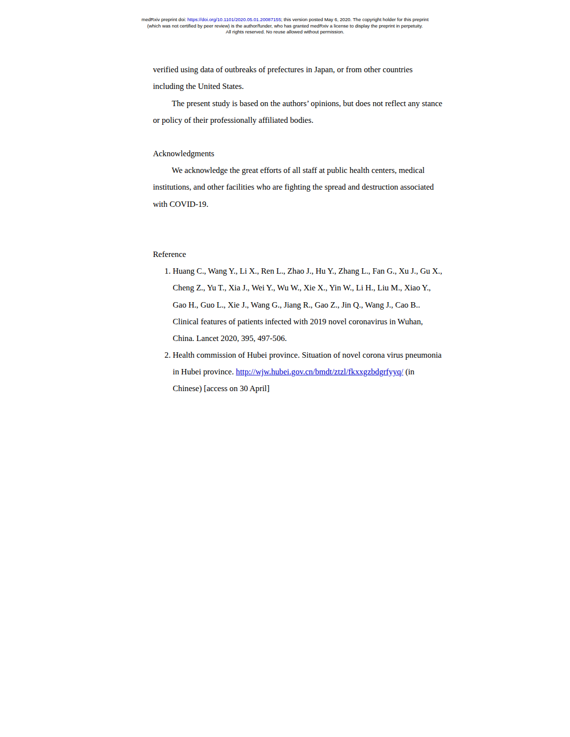medRxiv preprint doi: https://doi.org/10.1101/2020.05.01.20087155; this version posted May 6, 2020. The copyright holder for this preprint
(which was not certified by peer review) is the author/funder, who has granted medRxiv a license to display the preprint in perpetuity.
All rights reserved. No reuse allowed without permission.
verified using data of outbreaks of prefectures in Japan, or from other countries
including the United States.
The present study is based on the authors’ opinions, but does not reflect any stance
or policy of their professionally affiliated bodies.
Acknowledgments
We acknowledge the great efforts of all staff at public health centers, medical
institutions, and other facilities who are fighting the spread and destruction associated
with COVID-19.
Reference
Huang C., Wang Y., Li X., Ren L., Zhao J., Hu Y., Zhang L., Fan G., Xu J., Gu X., Cheng Z., Yu T., Xia J., Wei Y., Wu W., Xie X., Yin W., Li H., Liu M., Xiao Y., Gao H., Guo L., Xie J., Wang G., Jiang R., Gao Z., Jin Q., Wang J., Cao B.. Clinical features of patients infected with 2019 novel coronavirus in Wuhan, China. Lancet 2020, 395, 497-506.
Health commission of Hubei province. Situation of novel corona virus pneumonia in Hubei province. http://wjw.hubei.gov.cn/bmdt/ztzl/fkxxgzbdgrfyyq/ (in Chinese) [access on 30 April]